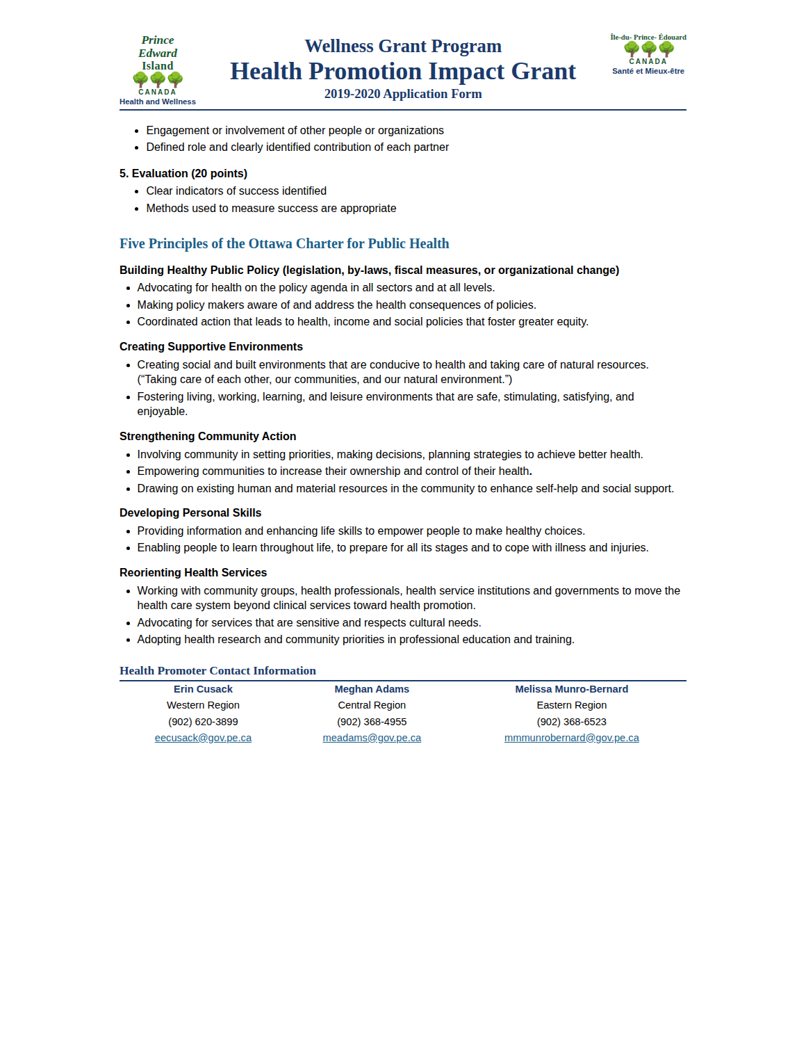Prince Edward Island
🌳🌳🌳
CANADA
Health and Wellness
Wellness Grant Program
Health Promotion Impact Grant
2019-2020 Application Form
Île-du- Prince- Édouard
🌳🌳🌳
CANADA
Santé et Mieux-être
Engagement or involvement of other people or organizations
Defined role and clearly identified contribution of each partner
5. Evaluation (20 points)
Clear indicators of success identified
Methods used to measure success are appropriate
Five Principles of the Ottawa Charter for Public Health
Building Healthy Public Policy (legislation, by-laws, fiscal measures, or organizational change)
Advocating for health on the policy agenda in all sectors and at all levels.
Making policy makers aware of and address the health consequences of policies.
Coordinated action that leads to health, income and social policies that foster greater equity.
Creating Supportive Environments
Creating social and built environments that are conducive to health and taking care of natural resources. (“Taking care of each other, our communities, and our natural environment.”)
Fostering living, working, learning, and leisure environments that are safe, stimulating, satisfying, and enjoyable.
Strengthening Community Action
Involving community in setting priorities, making decisions, planning strategies to achieve better health.
Empowering communities to increase their ownership and control of their health.
Drawing on existing human and material resources in the community to enhance self-help and social support.
Developing Personal Skills
Providing information and enhancing life skills to empower people to make healthy choices.
Enabling people to learn throughout life, to prepare for all its stages and to cope with illness and injuries.
Reorienting Health Services
Working with community groups, health professionals, health service institutions and governments to move the health care system beyond clinical services toward health promotion.
Advocating for services that are sensitive and respects cultural needs.
Adopting health research and community priorities in professional education and training.
Health Promoter Contact Information
| Erin Cusack | Meghan Adams | Melissa Munro-Bernard |
| Western Region | Central Region | Eastern Region |
| (902) 620-3899 | (902) 368-4955 | (902) 368-6523 |
| eecusack@gov.pe.ca | meadams@gov.pe.ca | mmmunrobernard@gov.pe.ca |